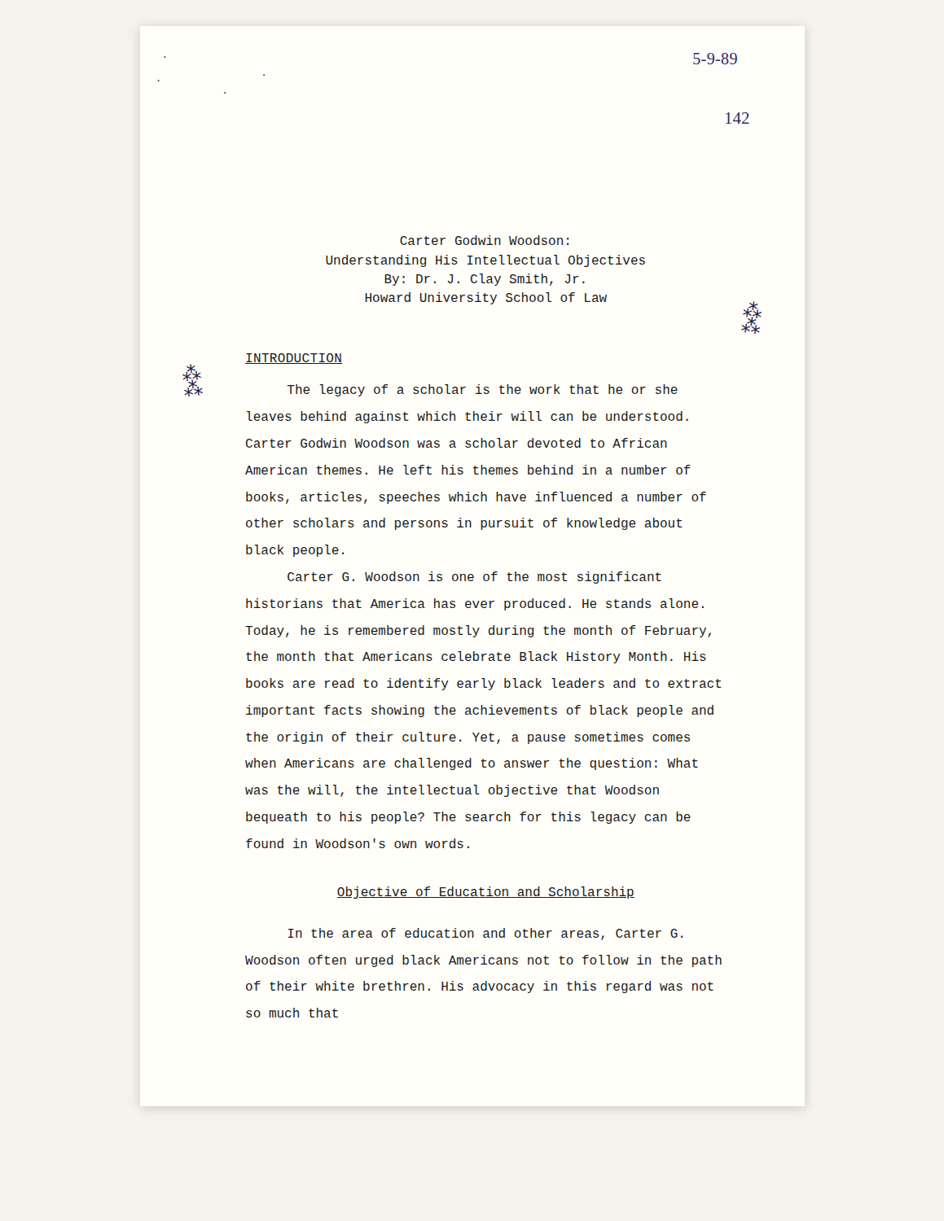· · · ·
5-9-89
142
⁂
⁂
⁂
⁂
Carter Godwin Woodson:
Understanding His Intellectual Objectives
By: Dr. J. Clay Smith, Jr.
Howard University School of Law
INTRODUCTION
The legacy of a scholar is the work that he or she leaves behind against which their will can be understood. Carter Godwin Woodson was a scholar devoted to African American themes. He left his themes behind in a number of books, articles, speeches which have influenced a number of other scholars and persons in pursuit of knowledge about black people.
Carter G. Woodson is one of the most significant historians that America has ever produced. He stands alone. Today, he is remembered mostly during the month of February, the month that Americans celebrate Black History Month. His books are read to identify early black leaders and to extract important facts showing the achievements of black people and the origin of their culture. Yet, a pause sometimes comes when Americans are challenged to answer the question: What was the will, the intellectual objective that Woodson bequeath to his people? The search for this legacy can be found in Woodson's own words.
Objective of Education and Scholarship
In the area of education and other areas, Carter G. Woodson often urged black Americans not to follow in the path of their white brethren. His advocacy in this regard was not so much that